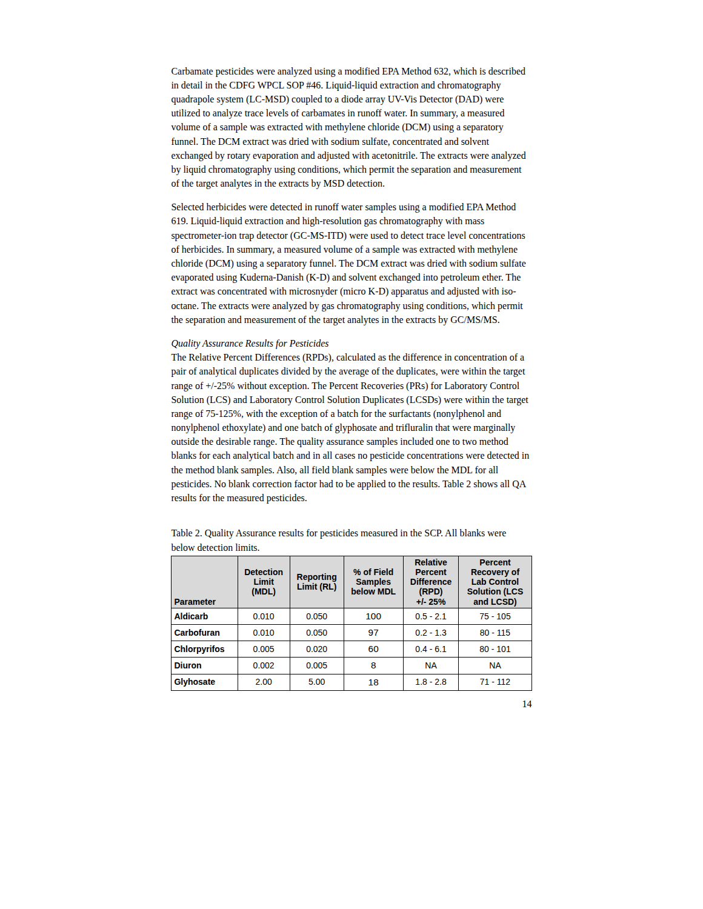Carbamate pesticides were analyzed using a modified EPA Method 632, which is described in detail in the CDFG WPCL SOP #46. Liquid-liquid extraction and chromatography quadrapole system (LC-MSD) coupled to a diode array UV-Vis Detector (DAD) were utilized to analyze trace levels of carbamates in runoff water. In summary, a measured volume of a sample was extracted with methylene chloride (DCM) using a separatory funnel. The DCM extract was dried with sodium sulfate, concentrated and solvent exchanged by rotary evaporation and adjusted with acetonitrile. The extracts were analyzed by liquid chromatography using conditions, which permit the separation and measurement of the target analytes in the extracts by MSD detection.
Selected herbicides were detected in runoff water samples using a modified EPA Method 619. Liquid-liquid extraction and high-resolution gas chromatography with mass spectrometer-ion trap detector (GC-MS-ITD) were used to detect trace level concentrations of herbicides. In summary, a measured volume of a sample was extracted with methylene chloride (DCM) using a separatory funnel. The DCM extract was dried with sodium sulfate evaporated using Kuderna-Danish (K-D) and solvent exchanged into petroleum ether. The extract was concentrated with microsnyder (micro K-D) apparatus and adjusted with iso-octane. The extracts were analyzed by gas chromatography using conditions, which permit the separation and measurement of the target analytes in the extracts by GC/MS/MS.
Quality Assurance Results for Pesticides
The Relative Percent Differences (RPDs), calculated as the difference in concentration of a pair of analytical duplicates divided by the average of the duplicates, were within the target range of +/-25% without exception. The Percent Recoveries (PRs) for Laboratory Control Solution (LCS) and Laboratory Control Solution Duplicates (LCSDs) were within the target range of 75-125%, with the exception of a batch for the surfactants (nonylphenol and nonylphenol ethoxylate) and one batch of glyphosate and trifluralin that were marginally outside the desirable range. The quality assurance samples included one to two method blanks for each analytical batch and in all cases no pesticide concentrations were detected in the method blank samples. Also, all field blank samples were below the MDL for all pesticides. No blank correction factor had to be applied to the results. Table 2 shows all QA results for the measured pesticides.
Table 2. Quality Assurance results for pesticides measured in the SCP. All blanks were below detection limits.
| Parameter | Detection Limit (MDL) | Reporting Limit (RL) | % of Field Samples below MDL | Relative Percent Difference (RPD) +/- 25% | Percent Recovery of Lab Control Solution (LCS and LCSD) |
| --- | --- | --- | --- | --- | --- |
| Aldicarb | 0.010 | 0.050 | 100 | 0.5 - 2.1 | 75 - 105 |
| Carbofuran | 0.010 | 0.050 | 97 | 0.2 - 1.3 | 80 - 115 |
| Chlorpyrifos | 0.005 | 0.020 | 60 | 0.4 - 6.1 | 80 - 101 |
| Diuron | 0.002 | 0.005 | 8 | NA | NA |
| Glyhosate | 2.00 | 5.00 | 18 | 1.8 - 2.8 | 71 - 112 |
14